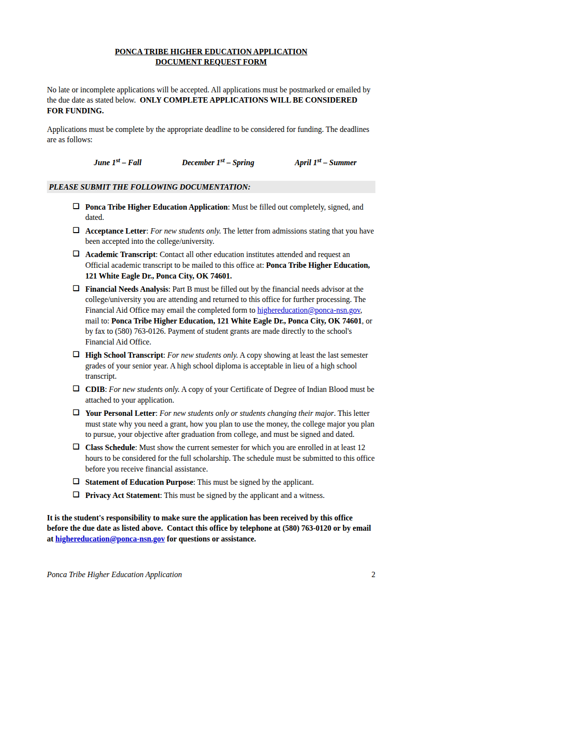PONCA TRIBE HIGHER EDUCATION APPLICATION
DOCUMENT REQUEST FORM
No late or incomplete applications will be accepted. All applications must be postmarked or emailed by the due date as stated below. ONLY COMPLETE APPLICATIONS WILL BE CONSIDERED FOR FUNDING.
Applications must be complete by the appropriate deadline to be considered for funding. The deadlines are as follows:
June 1st – Fall December 1st – Spring April 1st – Summer
PLEASE SUBMIT THE FOLLOWING DOCUMENTATION:
Ponca Tribe Higher Education Application: Must be filled out completely, signed, and dated.
Acceptance Letter: For new students only. The letter from admissions stating that you have been accepted into the college/university.
Academic Transcript: Contact all other education institutes attended and request an Official academic transcript to be mailed to this office at: Ponca Tribe Higher Education, 121 White Eagle Dr., Ponca City, OK 74601.
Financial Needs Analysis: Part B must be filled out by the financial needs advisor at the college/university you are attending and returned to this office for further processing. The Financial Aid Office may email the completed form to highereducation@ponca-nsn.gov, mail to: Ponca Tribe Higher Education, 121 White Eagle Dr., Ponca City, OK 74601, or by fax to (580) 763-0126. Payment of student grants are made directly to the school's Financial Aid Office.
High School Transcript: For new students only. A copy showing at least the last semester grades of your senior year. A high school diploma is acceptable in lieu of a high school transcript.
CDIB: For new students only. A copy of your Certificate of Degree of Indian Blood must be attached to your application.
Your Personal Letter: For new students only or students changing their major. This letter must state why you need a grant, how you plan to use the money, the college major you plan to pursue, your objective after graduation from college, and must be signed and dated.
Class Schedule: Must show the current semester for which you are enrolled in at least 12 hours to be considered for the full scholarship. The schedule must be submitted to this office before you receive financial assistance.
Statement of Education Purpose: This must be signed by the applicant.
Privacy Act Statement: This must be signed by the applicant and a witness.
It is the student's responsibility to make sure the application has been received by this office before the due date as listed above. Contact this office by telephone at (580) 763-0120 or by email at highereducation@ponca-nsn.gov for questions or assistance.
Ponca Tribe Higher Education Application 2